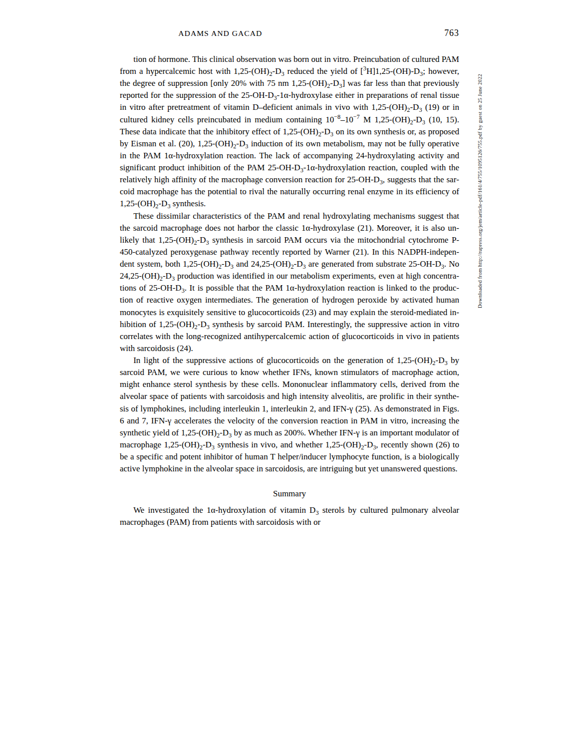ADAMS AND GACAD 763
Downloaded from http://rupress.org/jem/article-pdf/161/4/755/1095126/755.pdf by guest on 25 June 2022
tion of hormone. This clinical observation was born out in vitro. Preincubation of cultured PAM from a hypercalcemic host with 1,25-(OH)2-D3 reduced the yield of [3H]1,25-(OH)-D3; however, the degree of suppression [only 20% with 75 nm 1,25-(OH)2-D3] was far less than that previously reported for the suppression of the 25-OH-D3-1α-hydroxylase either in preparations of renal tissue in vitro after pretreatment of vitamin D–deficient animals in vivo with 1,25-(OH)2-D3 (19) or in cultured kidney cells preincubated in medium containing 10−8–10−7 M 1,25-(OH)2-D3 (10, 15). These data indicate that the inhibitory effect of 1,25-(OH)2-D3 on its own synthesis or, as proposed by Eisman et al. (20), 1,25-(OH)2-D3 induction of its own metabolism, may not be fully operative in the PAM 1α-hydroxylation reaction. The lack of accompanying 24-hydroxylating activity and significant product inhibition of the PAM 25-OH-D3-1α-hydroxylation reaction, coupled with the relatively high affinity of the macrophage conversion reaction for 25-OH-D3, suggests that the sarcoid macrophage has the potential to rival the naturally occurring renal enzyme in its efficiency of 1,25-(OH)2-D3 synthesis.
These dissimilar characteristics of the PAM and renal hydroxylating mechanisms suggest that the sarcoid macrophage does not harbor the classic 1α-hydroxylase (21). Moreover, it is also unlikely that 1,25-(OH)2-D3 synthesis in sarcoid PAM occurs via the mitochondrial cytochrome P-450-catalyzed peroxygenase pathway recently reported by Warner (21). In this NADPH-independent system, both 1,25-(OH)2-D3 and 24,25-(OH)2-D3 are generated from substrate 25-OH-D3. No 24,25-(OH)2-D3 production was identified in our metabolism experiments, even at high concentrations of 25-OH-D3. It is possible that the PAM 1α-hydroxylation reaction is linked to the production of reactive oxygen intermediates. The generation of hydrogen peroxide by activated human monocytes is exquisitely sensitive to glucocorticoids (23) and may explain the steroid-mediated inhibition of 1,25-(OH)2-D3 synthesis by sarcoid PAM. Interestingly, the suppressive action in vitro correlates with the long-recognized antihypercalcemic action of glucocorticoids in vivo in patients with sarcoidosis (24).
In light of the suppressive actions of glucocorticoids on the generation of 1,25-(OH)2-D3 by sarcoid PAM, we were curious to know whether IFNs, known stimulators of macrophage action, might enhance sterol synthesis by these cells. Mononuclear inflammatory cells, derived from the alveolar space of patients with sarcoidosis and high intensity alveolitis, are prolific in their synthesis of lymphokines, including interleukin 1, interleukin 2, and IFN-γ (25). As demonstrated in Figs. 6 and 7, IFN-γ accelerates the velocity of the conversion reaction in PAM in vitro, increasing the synthetic yield of 1,25-(OH)2-D3 by as much as 200%. Whether IFN-γ is an important modulator of macrophage 1,25-(OH)2-D3 synthesis in vivo, and whether 1,25-(OH)2-D3, recently shown (26) to be a specific and potent inhibitor of human T helper/inducer lymphocyte function, is a biologically active lymphokine in the alveolar space in sarcoidosis, are intriguing but yet unanswered questions.
Summary
We investigated the 1α-hydroxylation of vitamin D3 sterols by cultured pulmonary alveolar macrophages (PAM) from patients with sarcoidosis with or